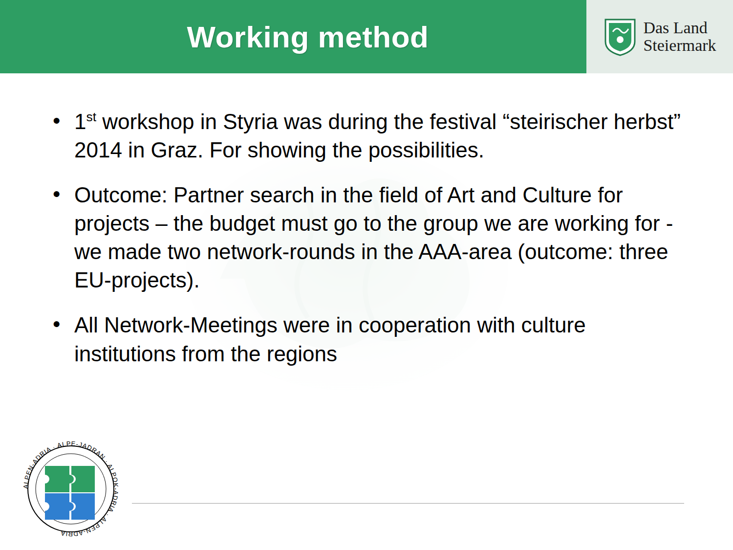Working method
Das Land
Steiermark
1st workshop in Styria was during the festival “steirischer herbst” 2014 in Graz. For showing the possibilities.
Outcome: Partner search in the field of Art and Culture for projects – the budget must go to the group we are working for - we made two network-rounds in the AAA-area (outcome: three EU-projects).
All Network-Meetings were in cooperation with culture institutions from the regions
ALPEN-ADRIA · ALPE-JADRAN · ALPOK-ADRIA · ALPEN-ADRIA